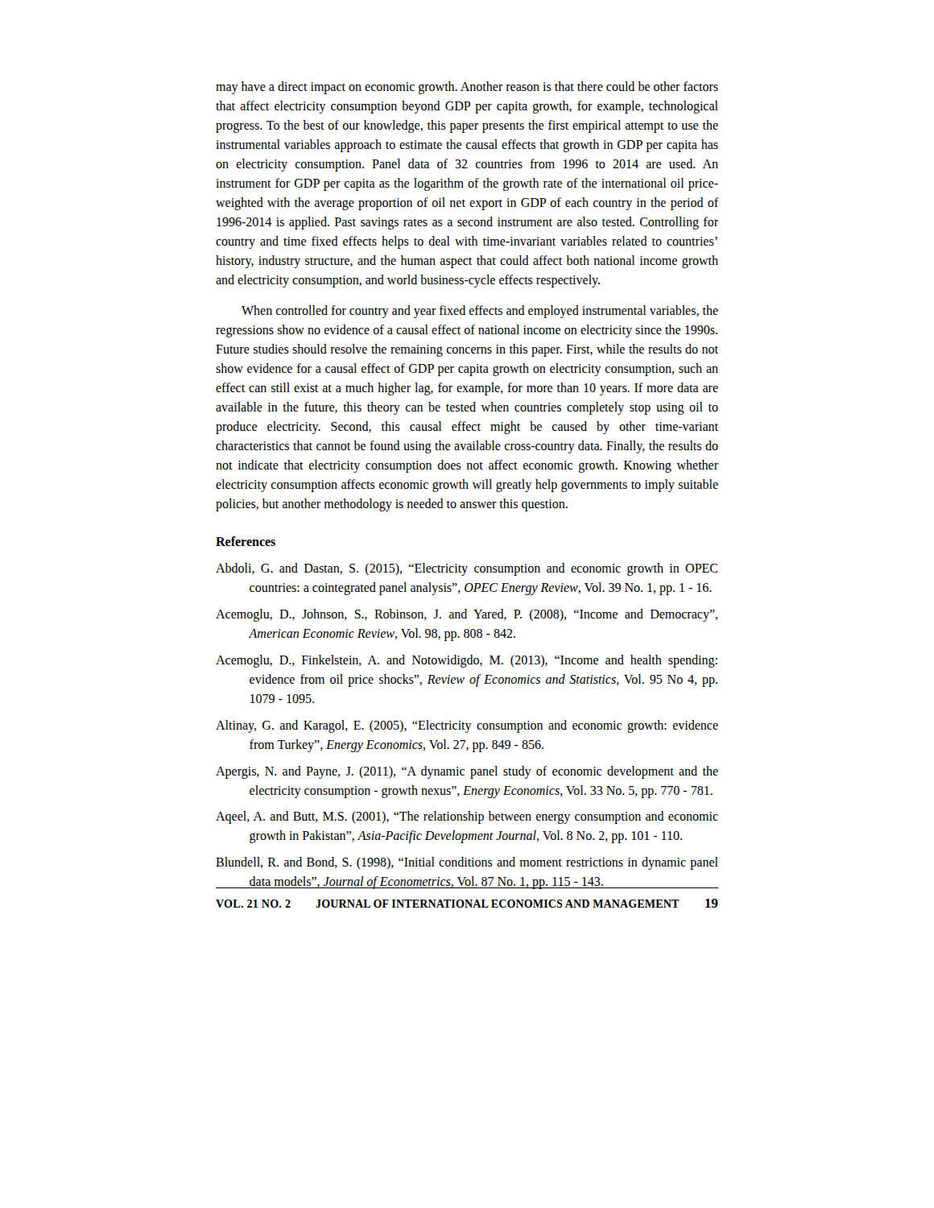may have a direct impact on economic growth. Another reason is that there could be other factors that affect electricity consumption beyond GDP per capita growth, for example, technological progress. To the best of our knowledge, this paper presents the first empirical attempt to use the instrumental variables approach to estimate the causal effects that growth in GDP per capita has on electricity consumption. Panel data of 32 countries from 1996 to 2014 are used. An instrument for GDP per capita as the logarithm of the growth rate of the international oil price-weighted with the average proportion of oil net export in GDP of each country in the period of 1996-2014 is applied. Past savings rates as a second instrument are also tested. Controlling for country and time fixed effects helps to deal with time-invariant variables related to countries’ history, industry structure, and the human aspect that could affect both national income growth and electricity consumption, and world business-cycle effects respectively.
When controlled for country and year fixed effects and employed instrumental variables, the regressions show no evidence of a causal effect of national income on electricity since the 1990s. Future studies should resolve the remaining concerns in this paper. First, while the results do not show evidence for a causal effect of GDP per capita growth on electricity consumption, such an effect can still exist at a much higher lag, for example, for more than 10 years. If more data are available in the future, this theory can be tested when countries completely stop using oil to produce electricity. Second, this causal effect might be caused by other time-variant characteristics that cannot be found using the available cross-country data. Finally, the results do not indicate that electricity consumption does not affect economic growth. Knowing whether electricity consumption affects economic growth will greatly help governments to imply suitable policies, but another methodology is needed to answer this question.
References
Abdoli, G. and Dastan, S. (2015), “Electricity consumption and economic growth in OPEC countries: a cointegrated panel analysis”, OPEC Energy Review, Vol. 39 No. 1, pp. 1 - 16.
Acemoglu, D., Johnson, S., Robinson, J. and Yared, P. (2008), “Income and Democracy”, American Economic Review, Vol. 98, pp. 808 - 842.
Acemoglu, D., Finkelstein, A. and Notowidigdo, M. (2013), “Income and health spending: evidence from oil price shocks”, Review of Economics and Statistics, Vol. 95 No 4, pp. 1079 - 1095.
Altinay, G. and Karagol, E. (2005), “Electricity consumption and economic growth: evidence from Turkey”, Energy Economics, Vol. 27, pp. 849 - 856.
Apergis, N. and Payne, J. (2011), “A dynamic panel study of economic development and the electricity consumption - growth nexus”, Energy Economics, Vol. 33 No. 5, pp. 770 - 781.
Aqeel, A. and Butt, M.S. (2001), “The relationship between energy consumption and economic growth in Pakistan”, Asia-Pacific Development Journal, Vol. 8 No. 2, pp. 101 - 110.
Blundell, R. and Bond, S. (1998), “Initial conditions and moment restrictions in dynamic panel data models”, Journal of Econometrics, Vol. 87 No. 1, pp. 115 - 143.
VOL. 21 NO. 2 JOURNAL OF INTERNATIONAL ECONOMICS AND MANAGEMENT 19